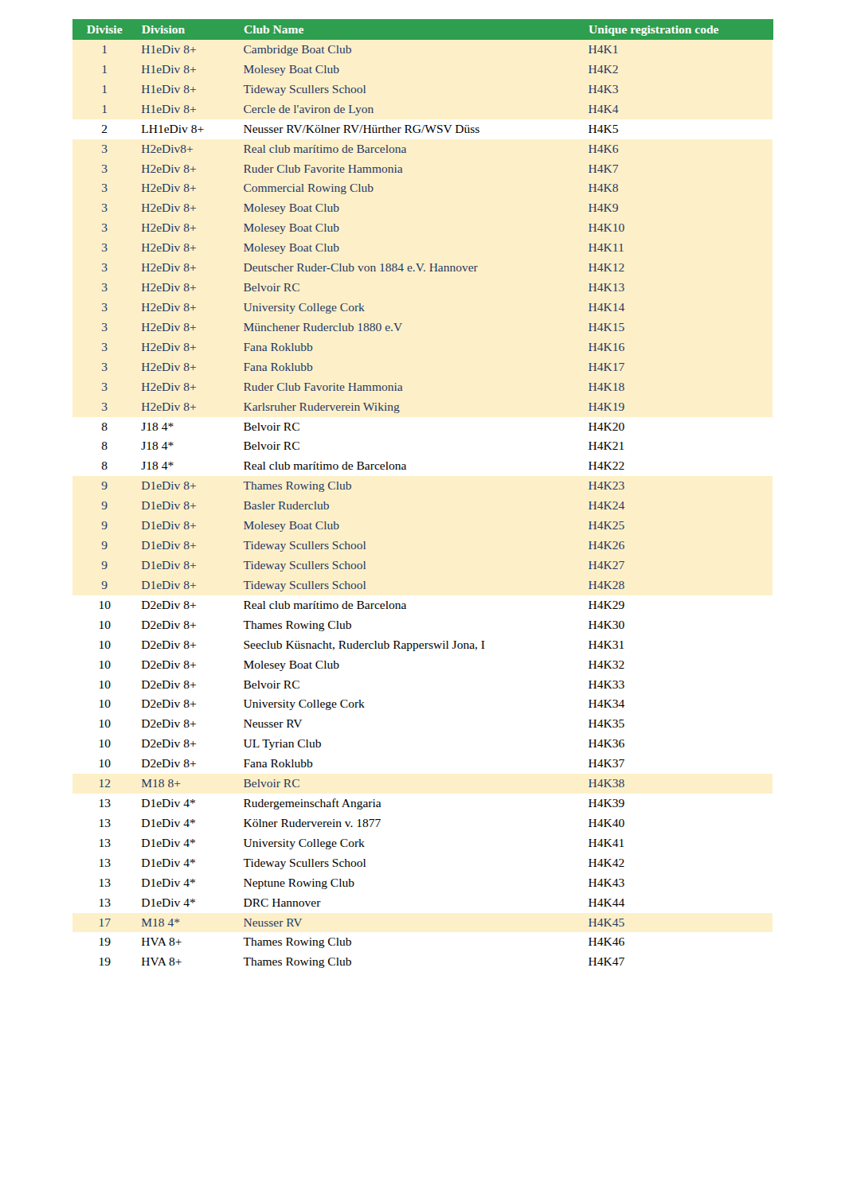| Divisie | Division | Club Name | Unique registration code |
| --- | --- | --- | --- |
| 1 | H1eDiv 8+ | Cambridge Boat Club | H4K1 |
| 1 | H1eDiv 8+ | Molesey Boat Club | H4K2 |
| 1 | H1eDiv 8+ | Tideway Scullers School | H4K3 |
| 1 | H1eDiv 8+ | Cercle de l'aviron de Lyon | H4K4 |
| 2 | LH1eDiv 8+ | Neusser RV/Kölner RV/Hürther RG/WSV Düss | H4K5 |
| 3 | H2eDiv8+ | Real club marítimo de Barcelona | H4K6 |
| 3 | H2eDiv 8+ | Ruder Club Favorite Hammonia | H4K7 |
| 3 | H2eDiv 8+ | Commercial Rowing Club | H4K8 |
| 3 | H2eDiv 8+ | Molesey Boat Club | H4K9 |
| 3 | H2eDiv 8+ | Molesey Boat Club | H4K10 |
| 3 | H2eDiv 8+ | Molesey Boat Club | H4K11 |
| 3 | H2eDiv 8+ | Deutscher Ruder-Club von 1884 e.V. Hannover | H4K12 |
| 3 | H2eDiv 8+ | Belvoir RC | H4K13 |
| 3 | H2eDiv 8+ | University College Cork | H4K14 |
| 3 | H2eDiv 8+ | Münchener Ruderclub 1880 e.V | H4K15 |
| 3 | H2eDiv 8+ | Fana Roklubb | H4K16 |
| 3 | H2eDiv 8+ | Fana Roklubb | H4K17 |
| 3 | H2eDiv 8+ | Ruder Club Favorite Hammonia | H4K18 |
| 3 | H2eDiv 8+ | Karlsruher Ruderverein Wiking | H4K19 |
| 8 | J18 4* | Belvoir RC | H4K20 |
| 8 | J18 4* | Belvoir RC | H4K21 |
| 8 | J18 4* | Real club marítimo de Barcelona | H4K22 |
| 9 | D1eDiv 8+ | Thames Rowing Club | H4K23 |
| 9 | D1eDiv 8+ | Basler Ruderclub | H4K24 |
| 9 | D1eDiv 8+ | Molesey Boat Club | H4K25 |
| 9 | D1eDiv 8+ | Tideway Scullers School | H4K26 |
| 9 | D1eDiv 8+ | Tideway Scullers School | H4K27 |
| 9 | D1eDiv 8+ | Tideway Scullers School | H4K28 |
| 10 | D2eDiv 8+ | Real club marítimo de Barcelona | H4K29 |
| 10 | D2eDiv 8+ | Thames Rowing Club | H4K30 |
| 10 | D2eDiv 8+ | Seeclub Küsnacht, Ruderclub Rapperswil Jona, I | H4K31 |
| 10 | D2eDiv 8+ | Molesey Boat Club | H4K32 |
| 10 | D2eDiv 8+ | Belvoir RC | H4K33 |
| 10 | D2eDiv 8+ | University College Cork | H4K34 |
| 10 | D2eDiv 8+ | Neusser RV | H4K35 |
| 10 | D2eDiv 8+ | UL Tyrian Club | H4K36 |
| 10 | D2eDiv 8+ | Fana Roklubb | H4K37 |
| 12 | M18 8+ | Belvoir RC | H4K38 |
| 13 | D1eDiv 4* | Rudergemeinschaft Angaria | H4K39 |
| 13 | D1eDiv 4* | Kölner Ruderverein v. 1877 | H4K40 |
| 13 | D1eDiv 4* | University College Cork | H4K41 |
| 13 | D1eDiv 4* | Tideway Scullers School | H4K42 |
| 13 | D1eDiv 4* | Neptune Rowing Club | H4K43 |
| 13 | D1eDiv 4* | DRC Hannover | H4K44 |
| 17 | M18 4* | Neusser RV | H4K45 |
| 19 | HVA 8+ | Thames Rowing Club | H4K46 |
| 19 | HVA 8+ | Thames Rowing Club | H4K47 |